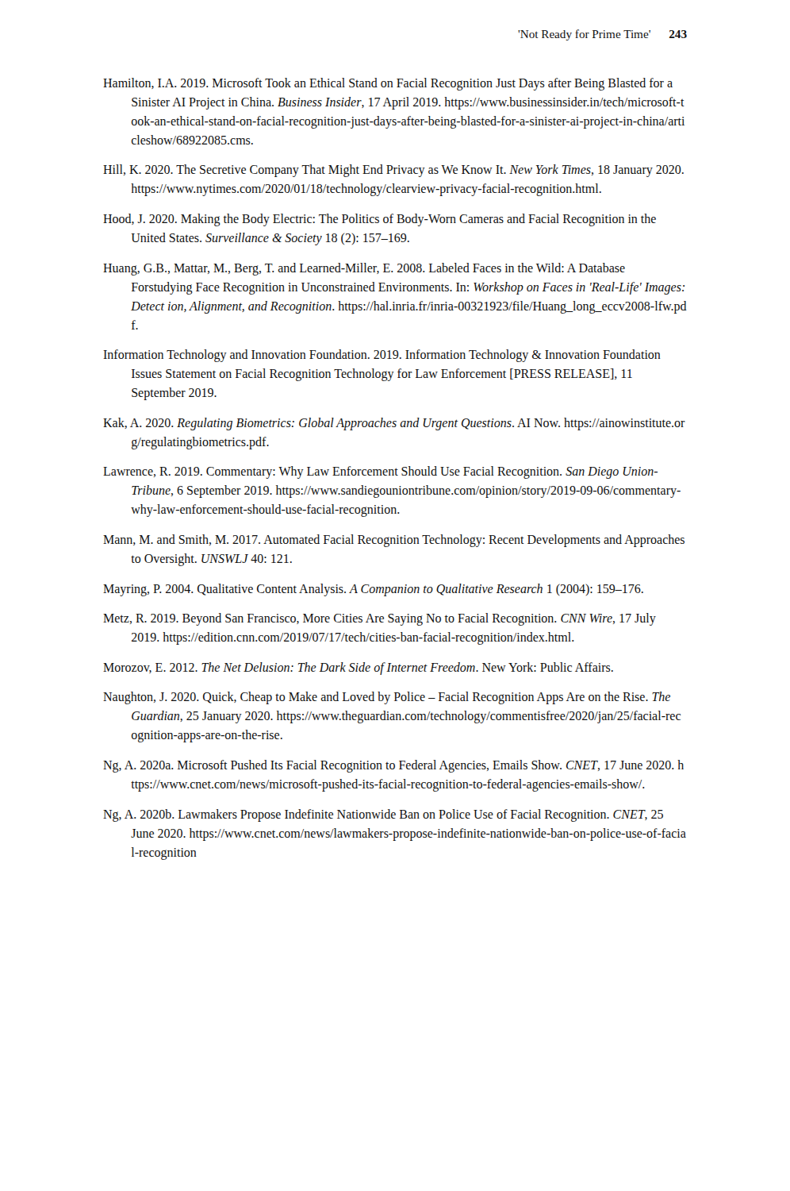'Not Ready for Prime Time'243
Hamilton, I.A. 2019. Microsoft Took an Ethical Stand on Facial Recognition Just Days after Being Blasted for a Sinister AI Project in China. Business Insider, 17 April 2019. https://www.businessinsider.in/tech/microsoft-took-an-ethical-stand-on-facial-recognition-just-days-after-being-blasted-for-a-sinister-ai-project-in-china/articleshow/68922085.cms.
Hill, K. 2020. The Secretive Company That Might End Privacy as We Know It. New York Times, 18 January 2020. https://www.nytimes.com/2020/01/18/technology/clearview-privacy-facial-recognition.html.
Hood, J. 2020. Making the Body Electric: The Politics of Body-Worn Cameras and Facial Recognition in the United States. Surveillance & Society 18 (2): 157–169.
Huang, G.B., Mattar, M., Berg, T. and Learned-Miller, E. 2008. Labeled Faces in the Wild: A Database Forstudying Face Recognition in Unconstrained Environments. In: Workshop on Faces in 'Real-Life' Images: Detect ion, Alignment, and Recognition. https://hal.inria.fr/inria-00321923/file/Huang_long_eccv2008-lfw.pdf.
Information Technology and Innovation Foundation. 2019. Information Technology & Innovation Foundation Issues Statement on Facial Recognition Technology for Law Enforcement [PRESS RELEASE], 11 September 2019.
Kak, A. 2020. Regulating Biometrics: Global Approaches and Urgent Questions. AI Now. https://ainowinstitute.org/regulatingbiometrics.pdf.
Lawrence, R. 2019. Commentary: Why Law Enforcement Should Use Facial Recognition. San Diego Union-Tribune, 6 September 2019. https://www.sandiegouniontribune.com/opinion/story/2019-09-06/commentary-why-law-enforcement-should-use-facial-recognition.
Mann, M. and Smith, M. 2017. Automated Facial Recognition Technology: Recent Developments and Approaches to Oversight. UNSWLJ 40: 121.
Mayring, P. 2004. Qualitative Content Analysis. A Companion to Qualitative Research 1 (2004): 159–176.
Metz, R. 2019. Beyond San Francisco, More Cities Are Saying No to Facial Recognition. CNN Wire, 17 July 2019. https://edition.cnn.com/2019/07/17/tech/cities-ban-facial-recognition/index.html.
Morozov, E. 2012. The Net Delusion: The Dark Side of Internet Freedom. New York: Public Affairs.
Naughton, J. 2020. Quick, Cheap to Make and Loved by Police – Facial Recognition Apps Are on the Rise. The Guardian, 25 January 2020. https://www.theguardian.com/technology/commentisfree/2020/jan/25/facial-recognition-apps-are-on-the-rise.
Ng, A. 2020a. Microsoft Pushed Its Facial Recognition to Federal Agencies, Emails Show. CNET, 17 June 2020. https://www.cnet.com/news/microsoft-pushed-its-facial-recognition-to-federal-agencies-emails-show/.
Ng, A. 2020b. Lawmakers Propose Indefinite Nationwide Ban on Police Use of Facial Recognition. CNET, 25 June 2020. https://www.cnet.com/news/lawmakers-propose-indefinite-nationwide-ban-on-police-use-of-facial-recognition